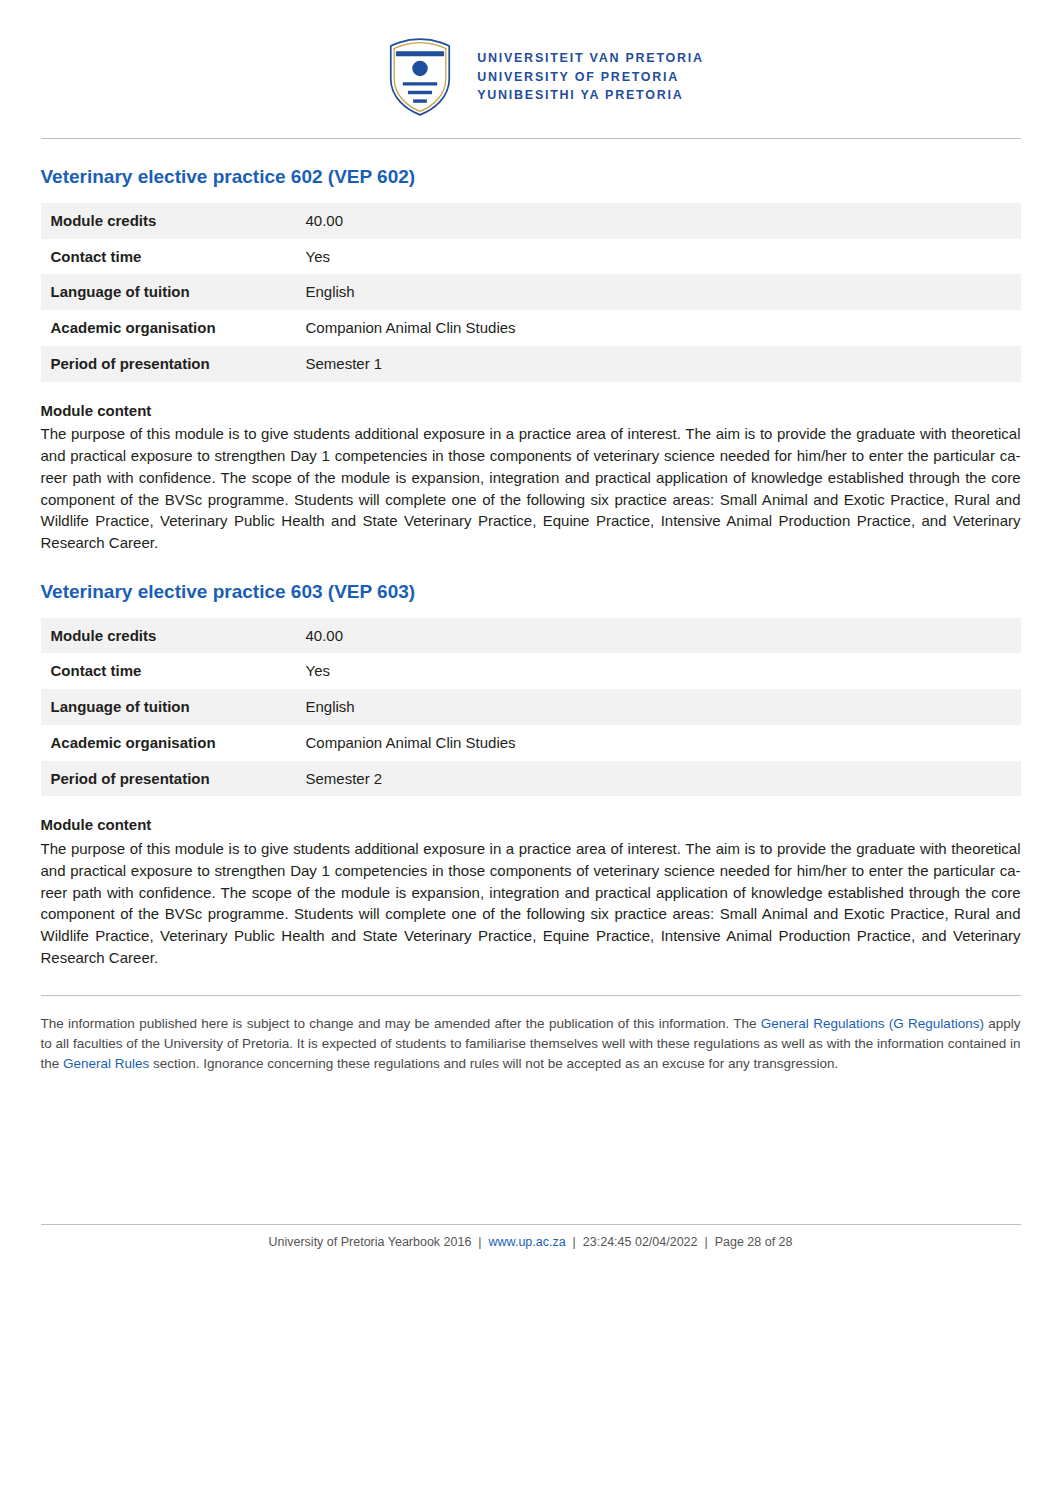UNIVERSITEIT VAN PRETORIA
UNIVERSITY OF PRETORIA
YUNIBESITHI YA PRETORIA
Veterinary elective practice 602 (VEP 602)
| Module credits | 40.00 |
| Contact time | Yes |
| Language of tuition | English |
| Academic organisation | Companion Animal Clin Studies |
| Period of presentation | Semester 1 |
Module content
The purpose of this module is to give students additional exposure in a practice area of interest. The aim is to provide the graduate with theoretical and practical exposure to strengthen Day 1 competencies in those components of veterinary science needed for him/her to enter the particular career path with confidence. The scope of the module is expansion, integration and practical application of knowledge established through the core component of the BVSc programme. Students will complete one of the following six practice areas: Small Animal and Exotic Practice, Rural and Wildlife Practice, Veterinary Public Health and State Veterinary Practice, Equine Practice, Intensive Animal Production Practice, and Veterinary Research Career.
Veterinary elective practice 603 (VEP 603)
| Module credits | 40.00 |
| Contact time | Yes |
| Language of tuition | English |
| Academic organisation | Companion Animal Clin Studies |
| Period of presentation | Semester 2 |
Module content
The purpose of this module is to give students additional exposure in a practice area of interest. The aim is to provide the graduate with theoretical and practical exposure to strengthen Day 1 competencies in those components of veterinary science needed for him/her to enter the particular career path with confidence. The scope of the module is expansion, integration and practical application of knowledge established through the core component of the BVSc programme. Students will complete one of the following six practice areas: Small Animal and Exotic Practice, Rural and Wildlife Practice, Veterinary Public Health and State Veterinary Practice, Equine Practice, Intensive Animal Production Practice, and Veterinary Research Career.
The information published here is subject to change and may be amended after the publication of this information. The General Regulations (G Regulations) apply to all faculties of the University of Pretoria. It is expected of students to familiarise themselves well with these regulations as well as with the information contained in the General Rules section. Ignorance concerning these regulations and rules will not be accepted as an excuse for any transgression.
University of Pretoria Yearbook 2016 | www.up.ac.za | 23:24:45 02/04/2022 | Page 28 of 28